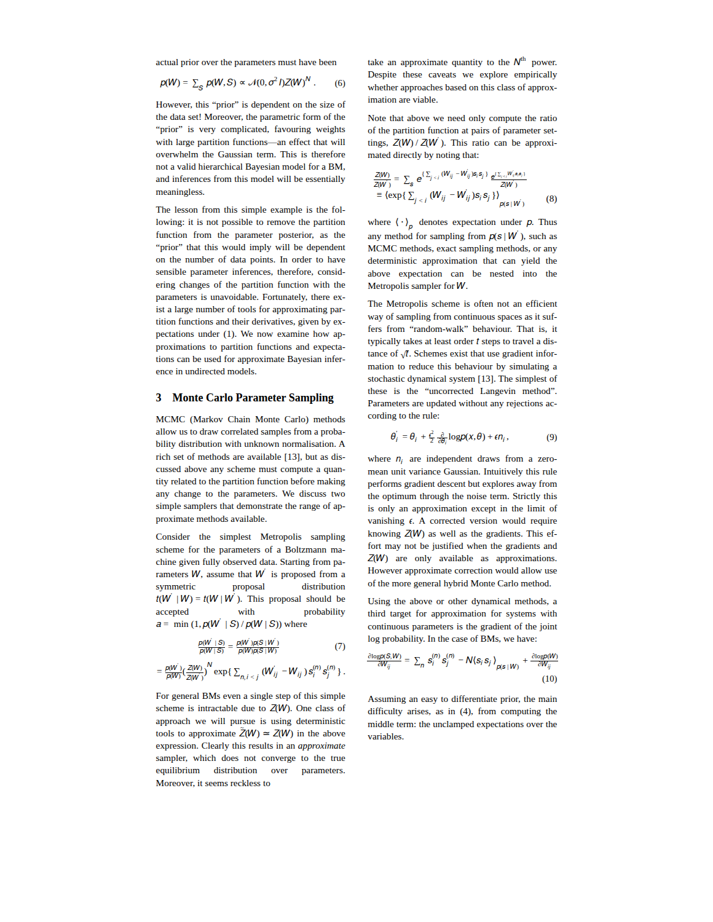actual prior over the parameters must have been
p(W) = ∑S p(W,S) ∝ 𝒩(0,σ2I) Z(W)N .
(6)
However, this “prior” is dependent on the size of the data set! Moreover, the parametric form of the “prior” is very complicated, favouring weights with large partition functions—an effect that will overwhelm the Gaussian term. This is therefore not a valid hierarchical Bayesian model for a BM, and inferences from this model will be essentially meaningless.
The lesson from this simple example is the following: it is not possible to remove the partition function from the parameter posterior, as the “prior” that this would imply will be dependent on the number of data points. In order to have sensible parameter inferences, therefore, considering changes of the partition function with the parameters is unavoidable. Fortunately, there exist a large number of tools for approximating partition functions and their derivatives, given by expectations under (1). We now examine how approximations to partition functions and expectations can be used for approximate Bayesian inference in undirected models.
3 Monte Carlo Parameter Sampling
MCMC (Markov Chain Monte Carlo) methods allow us to draw correlated samples from a probability distribution with unknown normalisation. A rich set of methods are available [13], but as discussed above any scheme must compute a quantity related to the partition function before making any change to the parameters. We discuss two simple samplers that demonstrate the range of approximate methods available.
Consider the simplest Metropolis sampling scheme for the parameters of a Boltzmann machine given fully observed data. Starting from parameters W, assume that W′ is proposed from a symmetric proposal distribution t(W′|W)=t(W|W′). This proposal should be accepted with probability a=min(1,p(W′|S)/p(W|S)) where
p(W′|S) p(W|S) = p(W′)p(S|W′) p(W)p(S|W)
(7)
= p(W′) p(W) ( Z(W) Z(W′) ) N exp { ∑n,i<j (Wij′−Wij) si(n) sj(n) } .
For general BMs even a single step of this simple scheme is intractable due to Z(W). One class of approach we will pursue is using deterministic tools to approximate Z~(W)≃Z(W) in the above expression. Clearly this results in an approximate sampler, which does not converge to the true equilibrium distribution over parameters. Moreover, it seems reckless to
take an approximate quantity to the Nth power. Despite these caveats we explore empirically whether approaches based on this class of approximation are viable.
Note that above we need only compute the ratio of the partition function at pairs of parameter settings, Z(W)/Z(W′). This ratio can be approximated directly by noting that:
Z(W) Z(W′) = ∑s e{∑j<i(Wij−Wij′)sisj} e{∑j<iWij′sisj} Z(W′)
≡ ⟨ exp { ∑j<i (Wij−Wij′) sisj } ⟩ p(s|W′)
(8)
where ⟨⋅⟩p denotes expectation under p. Thus any method for sampling from p(s|W′), such as MCMC methods, exact sampling methods, or any deterministic approximation that can yield the above expectation can be nested into the Metropolis sampler for W.
The Metropolis scheme is often not an efficient way of sampling from continuous spaces as it suffers from “random-walk” behaviour. That is, it typically takes at least order t steps to travel a distance of t. Schemes exist that use gradient information to reduce this behaviour by simulating a stochastic dynamical system [13]. The simplest of these is the “uncorrected Langevin method”. Parameters are updated without any rejections according to the rule:
θi′ = θi + ϵ22 ∂∂θi log p(x,θ) + ϵni ,
(9)
where ni are independent draws from a zero-mean unit variance Gaussian. Intuitively this rule performs gradient descent but explores away from the optimum through the noise term. Strictly this is only an approximation except in the limit of vanishing ϵ. A corrected version would require knowing Z(W) as well as the gradients. This effort may not be justified when the gradients and Z(W) are only available as approximations. However approximate correction would allow use of the more general hybrid Monte Carlo method.
Using the above or other dynamical methods, a third target for approximation for systems with continuous parameters is the gradient of the joint log probability. In the case of BMs, we have:
∂logp(S,W) ∂Wij = ∑n si(n) sj(n) − N ⟨sisj⟩ p(s|W) + ∂logp(W) ∂Wij
(10)
Assuming an easy to differentiate prior, the main difficulty arises, as in (4), from computing the middle term: the unclamped expectations over the variables.